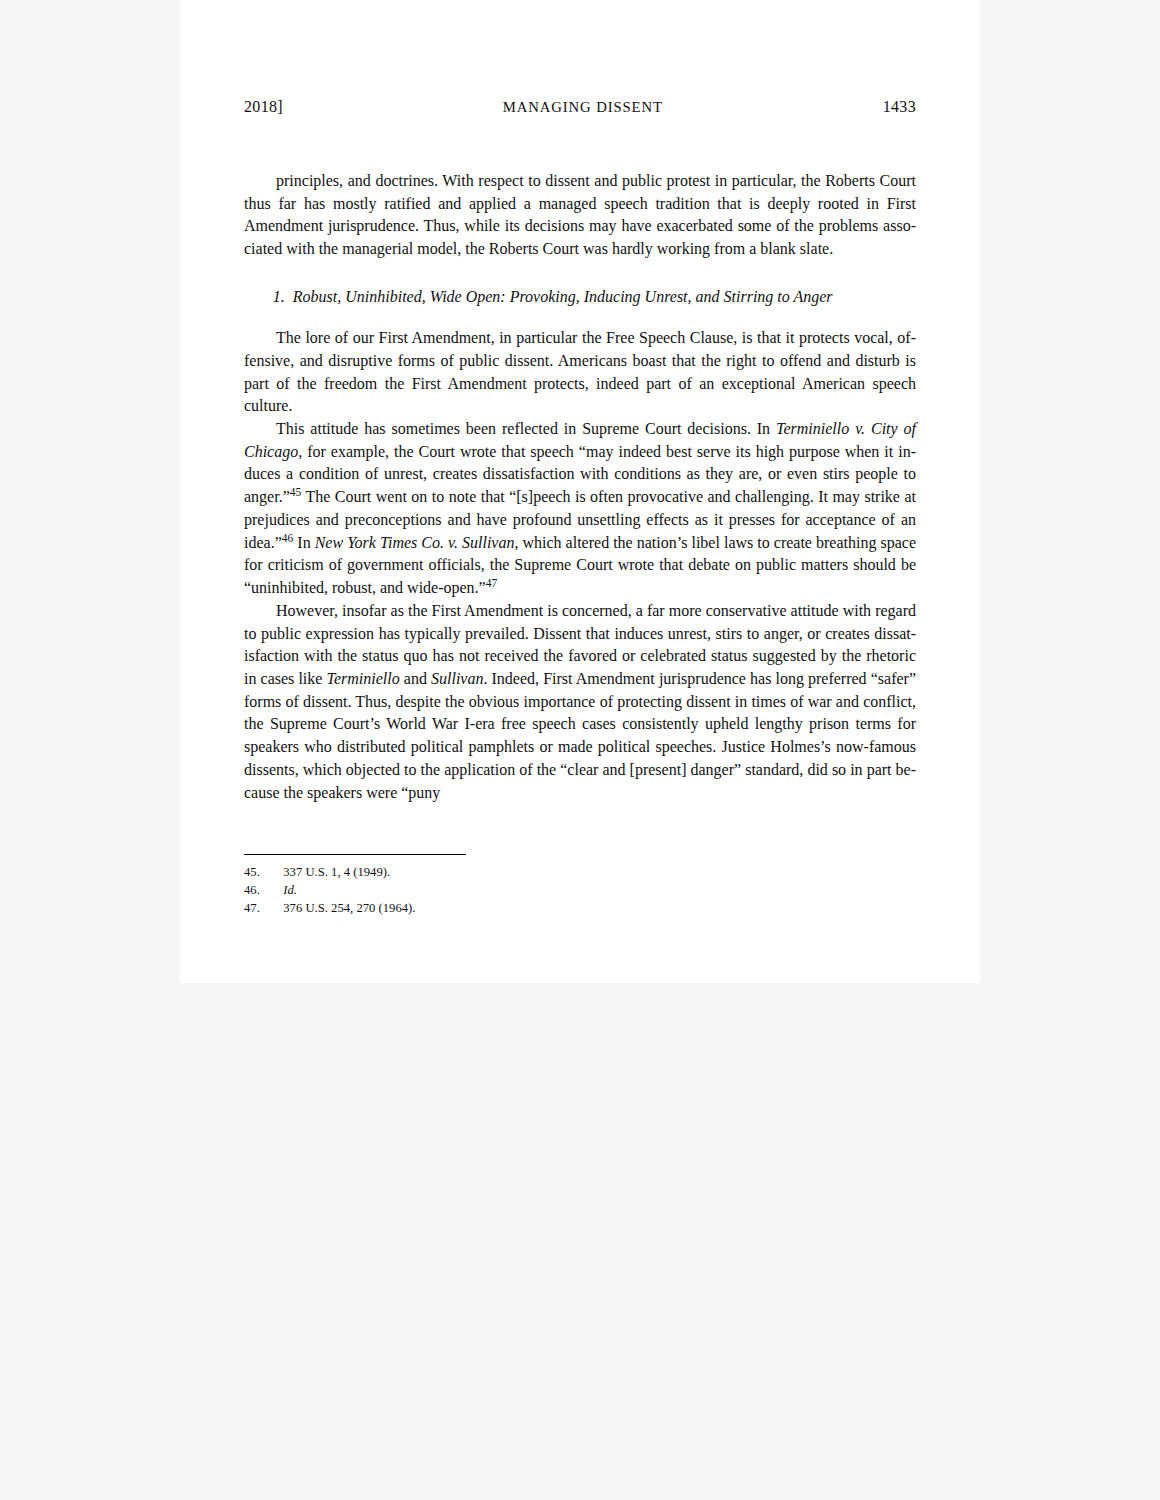2018] Managing Dissent 1433
principles, and doctrines. With respect to dissent and public protest in particular, the Roberts Court thus far has mostly ratified and applied a managed speech tradition that is deeply rooted in First Amendment jurisprudence. Thus, while its decisions may have exacerbated some of the problems associated with the managerial model, the Roberts Court was hardly working from a blank slate.
1. Robust, Uninhibited, Wide Open: Provoking, Inducing Unrest, and Stirring to Anger
The lore of our First Amendment, in particular the Free Speech Clause, is that it protects vocal, offensive, and disruptive forms of public dissent. Americans boast that the right to offend and disturb is part of the freedom the First Amendment protects, indeed part of an exceptional American speech culture.
This attitude has sometimes been reflected in Supreme Court decisions. In Terminiello v. City of Chicago, for example, the Court wrote that speech “may indeed best serve its high purpose when it induces a condition of unrest, creates dissatisfaction with conditions as they are, or even stirs people to anger.”45 The Court went on to note that “[s]peech is often provocative and challenging. It may strike at prejudices and preconceptions and have profound unsettling effects as it presses for acceptance of an idea.”46 In New York Times Co. v. Sullivan, which altered the nation’s libel laws to create breathing space for criticism of government officials, the Supreme Court wrote that debate on public matters should be “uninhibited, robust, and wide-open.”47
However, insofar as the First Amendment is concerned, a far more conservative attitude with regard to public expression has typically prevailed. Dissent that induces unrest, stirs to anger, or creates dissatisfaction with the status quo has not received the favored or celebrated status suggested by the rhetoric in cases like Terminiello and Sullivan. Indeed, First Amendment jurisprudence has long preferred “safer” forms of dissent. Thus, despite the obvious importance of protecting dissent in times of war and conflict, the Supreme Court’s World War I-era free speech cases consistently upheld lengthy prison terms for speakers who distributed political pamphlets or made political speeches. Justice Holmes’s now-famous dissents, which objected to the application of the “clear and [present] danger” standard, did so in part because the speakers were “puny
45. 337 U.S. 1, 4 (1949).
46. Id.
47. 376 U.S. 254, 270 (1964).